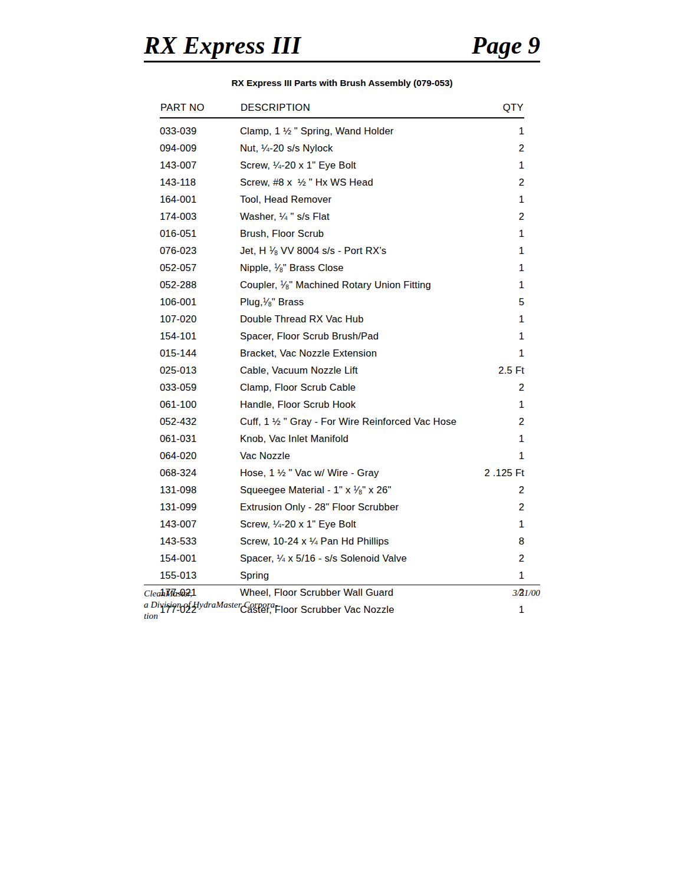RX Express III
Page 9
RX Express III Parts with Brush Assembly (079-053)
| PART NO | DESCRIPTION | QTY |
| --- | --- | --- |
| 033-039 | Clamp, 1 ½ " Spring, Wand Holder | 1 |
| 094-009 | Nut, ¼-20 s/s Nylock | 2 |
| 143-007 | Screw, ¼-20 x 1" Eye Bolt | 1 |
| 143-118 | Screw, #8 x ½ " Hx WS Head | 2 |
| 164-001 | Tool, Head Remover | 1 |
| 174-003 | Washer, ¼ " s/s Flat | 2 |
| 016-051 | Brush, Floor Scrub | 1 |
| 076-023 | Jet, H 1 ⁄ 8 VV 8004 s/s - Port RX’s | 1 |
| 052-057 | Nipple, 1 ⁄ 8 " Brass Close | 1 |
| 052-288 | Coupler, 1 ⁄ 8 " Machined Rotary Union Fitting | 1 |
| 106-001 | Plug, 1 ⁄ 8 " Brass | 5 |
| 107-020 | Double Thread RX Vac Hub | 1 |
| 154-101 | Spacer, Floor Scrub Brush/Pad | 1 |
| 015-144 | Bracket, Vac Nozzle Extension | 1 |
| 025-013 | Cable, Vacuum Nozzle Lift | 2.5 Ft |
| 033-059 | Clamp, Floor Scrub Cable | 2 |
| 061-100 | Handle, Floor Scrub Hook | 1 |
| 052-432 | Cuff, 1 ½ " Gray - For Wire Reinforced Vac Hose | 2 |
| 061-031 | Knob, Vac Inlet Manifold | 1 |
| 064-020 | Vac Nozzle | 1 |
| 068-324 | Hose, 1 ½ " Vac w/ Wire - Gray | 2 .125 Ft |
| 131-098 | Squeegee Material - 1" x 1 ⁄ 8 " x 26" | 2 |
| 131-099 | Extrusion Only - 28" Floor Scrubber | 2 |
| 143-007 | Screw, ¼-20 x 1" Eye Bolt | 1 |
| 143-533 | Screw, 10-24 x ¼ Pan Hd Phillips | 8 |
| 154-001 | Spacer, ¼ x 5/16 - s/s Solenoid Valve | 2 |
| 155-013 | Spring | 1 |
| 177-021 | Wheel, Floor Scrubber Wall Guard | 2 |
| 177-022 | Caster, Floor Scrubber Vac Nozzle | 1 |
CleanMaster,
a Division of HydraMaster Corpora-
tion
3/31/00